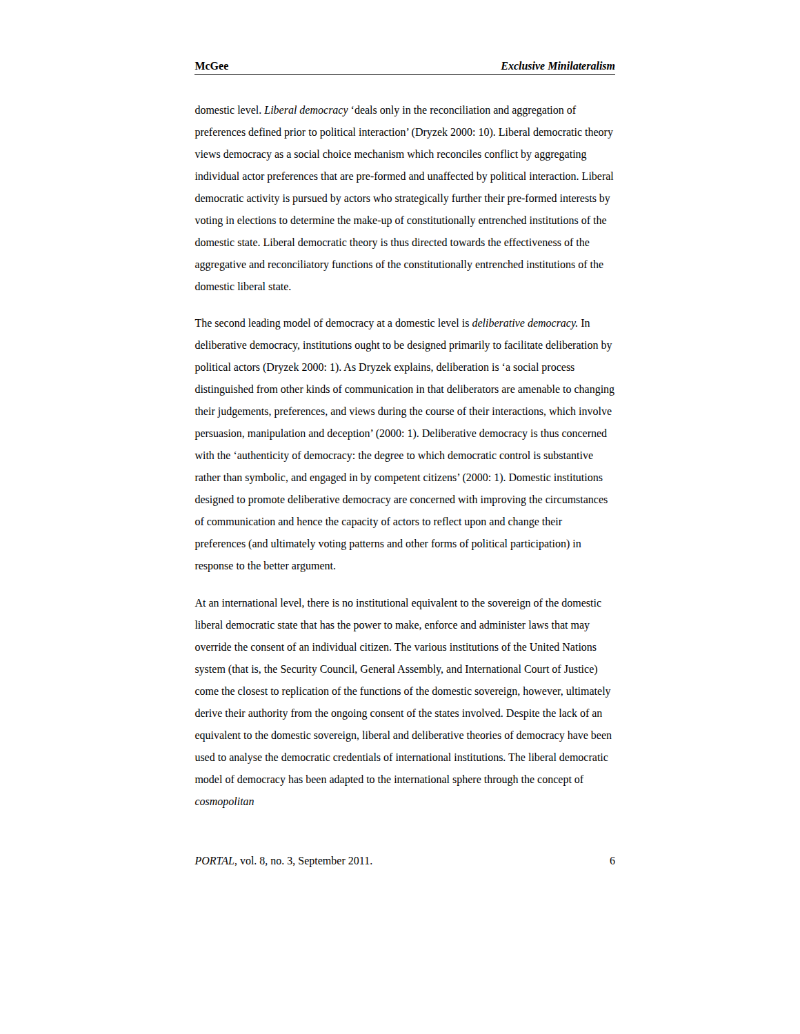McGee Exclusive Minilateralism
domestic level. Liberal democracy ‘deals only in the reconciliation and aggregation of preferences defined prior to political interaction’ (Dryzek 2000: 10). Liberal democratic theory views democracy as a social choice mechanism which reconciles conflict by aggregating individual actor preferences that are pre-formed and unaffected by political interaction. Liberal democratic activity is pursued by actors who strategically further their pre-formed interests by voting in elections to determine the make-up of constitutionally entrenched institutions of the domestic state. Liberal democratic theory is thus directed towards the effectiveness of the aggregative and reconciliatory functions of the constitutionally entrenched institutions of the domestic liberal state.
The second leading model of democracy at a domestic level is deliberative democracy. In deliberative democracy, institutions ought to be designed primarily to facilitate deliberation by political actors (Dryzek 2000: 1). As Dryzek explains, deliberation is ‘a social process distinguished from other kinds of communication in that deliberators are amenable to changing their judgements, preferences, and views during the course of their interactions, which involve persuasion, manipulation and deception’ (2000: 1). Deliberative democracy is thus concerned with the ‘authenticity of democracy: the degree to which democratic control is substantive rather than symbolic, and engaged in by competent citizens’ (2000: 1). Domestic institutions designed to promote deliberative democracy are concerned with improving the circumstances of communication and hence the capacity of actors to reflect upon and change their preferences (and ultimately voting patterns and other forms of political participation) in response to the better argument.
At an international level, there is no institutional equivalent to the sovereign of the domestic liberal democratic state that has the power to make, enforce and administer laws that may override the consent of an individual citizen. The various institutions of the United Nations system (that is, the Security Council, General Assembly, and International Court of Justice) come the closest to replication of the functions of the domestic sovereign, however, ultimately derive their authority from the ongoing consent of the states involved. Despite the lack of an equivalent to the domestic sovereign, liberal and deliberative theories of democracy have been used to analyse the democratic credentials of international institutions. The liberal democratic model of democracy has been adapted to the international sphere through the concept of cosmopolitan
PORTAL, vol. 8, no. 3, September 2011. 6